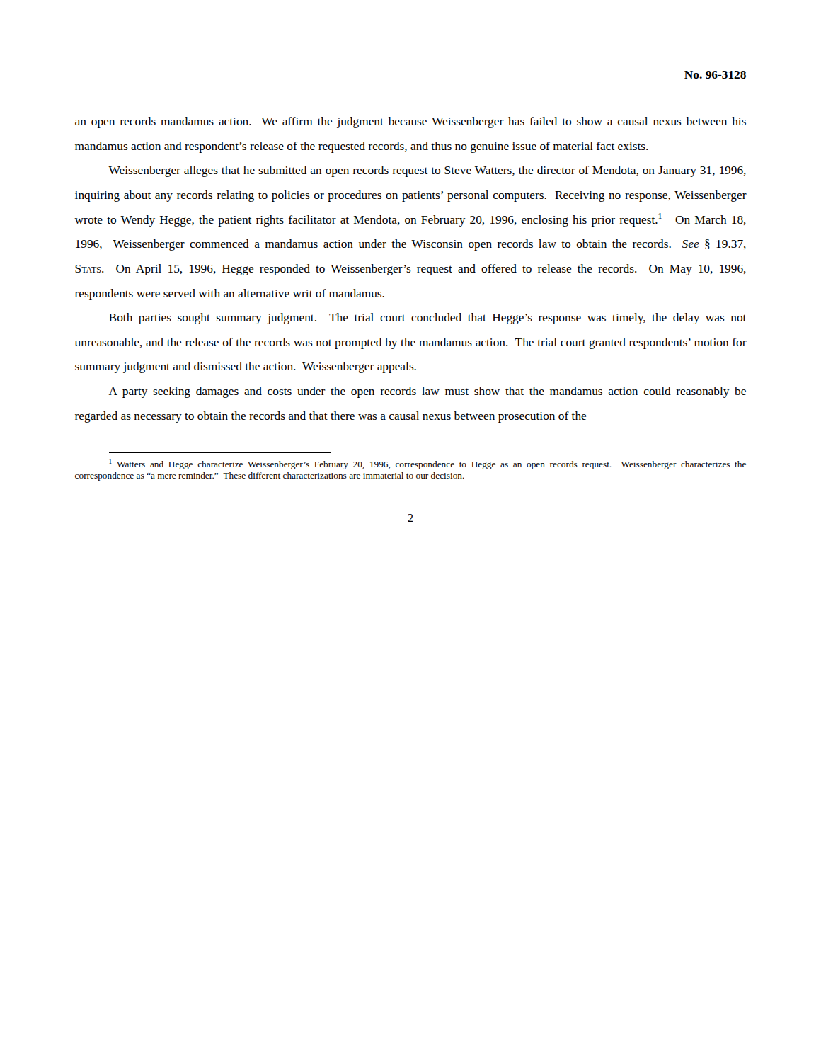No. 96-3128
an open records mandamus action. We affirm the judgment because Weissenberger has failed to show a causal nexus between his mandamus action and respondent’s release of the requested records, and thus no genuine issue of material fact exists.
Weissenberger alleges that he submitted an open records request to Steve Watters, the director of Mendota, on January 31, 1996, inquiring about any records relating to policies or procedures on patients’ personal computers. Receiving no response, Weissenberger wrote to Wendy Hegge, the patient rights facilitator at Mendota, on February 20, 1996, enclosing his prior request.1 On March 18, 1996, Weissenberger commenced a mandamus action under the Wisconsin open records law to obtain the records. See § 19.37, Stats. On April 15, 1996, Hegge responded to Weissenberger’s request and offered to release the records. On May 10, 1996, respondents were served with an alternative writ of mandamus.
Both parties sought summary judgment. The trial court concluded that Hegge’s response was timely, the delay was not unreasonable, and the release of the records was not prompted by the mandamus action. The trial court granted respondents’ motion for summary judgment and dismissed the action. Weissenberger appeals.
A party seeking damages and costs under the open records law must show that the mandamus action could reasonably be regarded as necessary to obtain the records and that there was a causal nexus between prosecution of the
1 Watters and Hegge characterize Weissenberger’s February 20, 1996, correspondence to Hegge as an open records request. Weissenberger characterizes the correspondence as “a mere reminder.” These different characterizations are immaterial to our decision.
2